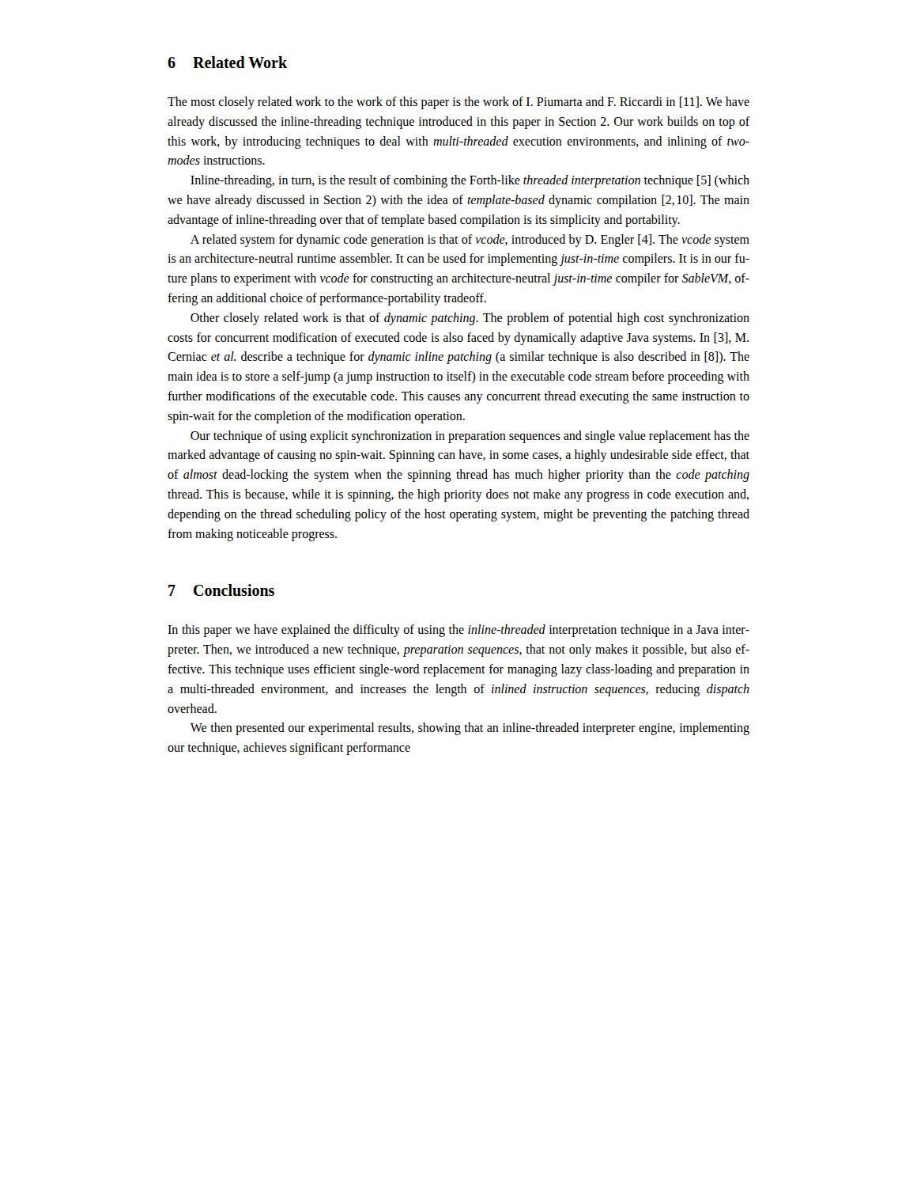6 Related Work
The most closely related work to the work of this paper is the work of I. Piumarta and F. Riccardi in [11]. We have already discussed the inline-threading technique introduced in this paper in Section 2. Our work builds on top of this work, by introducing techniques to deal with multi-threaded execution environments, and inlining of two-modes instructions.
Inline-threading, in turn, is the result of combining the Forth-like threaded interpretation technique [5] (which we have already discussed in Section 2) with the idea of template-based dynamic compilation [2, 10]. The main advantage of inline-threading over that of template based compilation is its simplicity and portability.
A related system for dynamic code generation is that of vcode, introduced by D. Engler [4]. The vcode system is an architecture-neutral runtime assembler. It can be used for implementing just-in-time compilers. It is in our future plans to experiment with vcode for constructing an architecture-neutral just-in-time compiler for SableVM, offering an additional choice of performance-portability tradeoff.
Other closely related work is that of dynamic patching. The problem of potential high cost synchronization costs for concurrent modification of executed code is also faced by dynamically adaptive Java systems. In [3], M. Cerniac et al. describe a technique for dynamic inline patching (a similar technique is also described in [8]). The main idea is to store a self-jump (a jump instruction to itself) in the executable code stream before proceeding with further modifications of the executable code. This causes any concurrent thread executing the same instruction to spin-wait for the completion of the modification operation.
Our technique of using explicit synchronization in preparation sequences and single value replacement has the marked advantage of causing no spin-wait. Spinning can have, in some cases, a highly undesirable side effect, that of almost dead-locking the system when the spinning thread has much higher priority than the code patching thread. This is because, while it is spinning, the high priority does not make any progress in code execution and, depending on the thread scheduling policy of the host operating system, might be preventing the patching thread from making noticeable progress.
7 Conclusions
In this paper we have explained the difficulty of using the inline-threaded interpretation technique in a Java interpreter. Then, we introduced a new technique, preparation sequences, that not only makes it possible, but also effective. This technique uses efficient single-word replacement for managing lazy class-loading and preparation in a multi-threaded environment, and increases the length of inlined instruction sequences, reducing dispatch overhead.
We then presented our experimental results, showing that an inline-threaded interpreter engine, implementing our technique, achieves significant performance